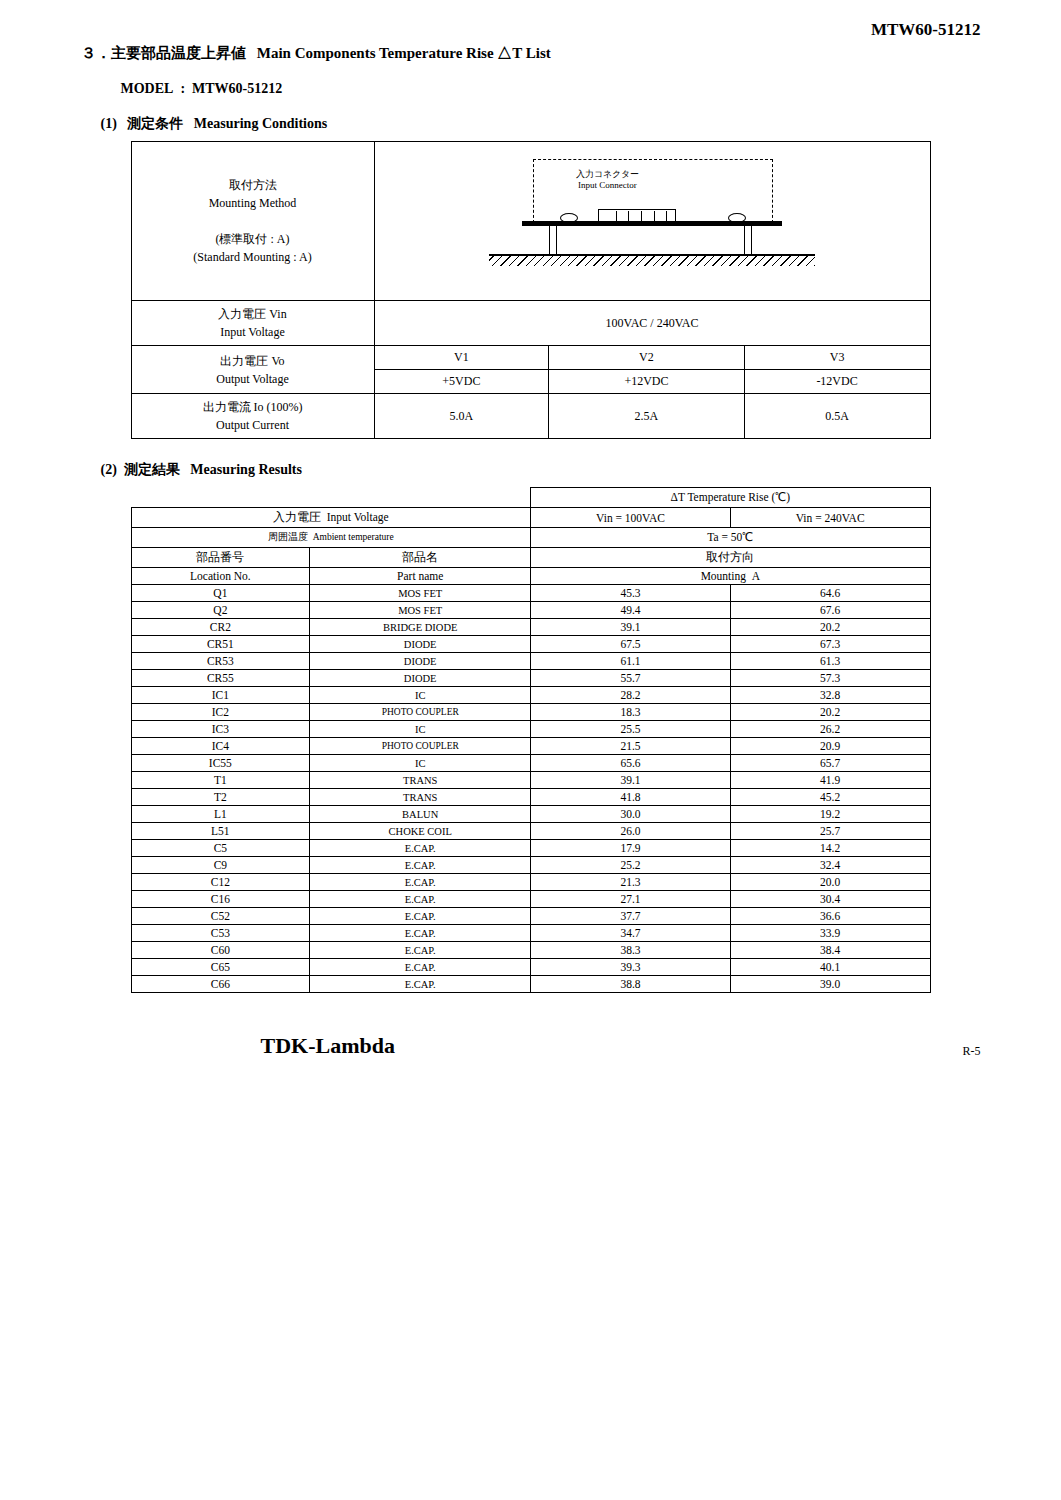MTW60-51212
３．主要部品温度上昇値 Main Components Temperature Rise △T List
MODEL : MTW60-51212
(1) 測定条件 Measuring Conditions
| 取付方法 Mounting Method (標準取付 : A) (Standard Mounting : A) | 入力コネクター Input Connector |
| 入力電圧 Vin Input Voltage | 100VAC / 240VAC |
| 出力電圧 Vo Output Voltage | V1 | V2 | V3 |
| +5VDC | +12VDC | -12VDC |
| 出力電流 Io (100%) Output Current | 5.0A | 2.5A | 0.5A |
(2) 測定結果 Measuring Results
| | ΔT Temperature Rise (℃) |
| 入力電圧 Input Voltage | Vin = 100VAC | Vin = 240VAC |
| 周囲温度 Ambient temperature | Ta = 50℃ |
| 部品番号 | 部品名 | 取付方向 |
| Location No. | Part name | Mounting A |
| Q1 | MOS FET | 45.3 | 64.6 |
| Q2 | MOS FET | 49.4 | 67.6 |
| CR2 | BRIDGE DIODE | 39.1 | 20.2 |
| CR51 | DIODE | 67.5 | 67.3 |
| CR53 | DIODE | 61.1 | 61.3 |
| CR55 | DIODE | 55.7 | 57.3 |
| IC1 | IC | 28.2 | 32.8 |
| IC2 | PHOTO COUPLER | 18.3 | 20.2 |
| IC3 | IC | 25.5 | 26.2 |
| IC4 | PHOTO COUPLER | 21.5 | 20.9 |
| IC55 | IC | 65.6 | 65.7 |
| T1 | TRANS | 39.1 | 41.9 |
| T2 | TRANS | 41.8 | 45.2 |
| L1 | BALUN | 30.0 | 19.2 |
| L51 | CHOKE COIL | 26.0 | 25.7 |
| C5 | E.CAP. | 17.9 | 14.2 |
| C9 | E.CAP. | 25.2 | 32.4 |
| C12 | E.CAP. | 21.3 | 20.0 |
| C16 | E.CAP. | 27.1 | 30.4 |
| C52 | E.CAP. | 37.7 | 36.6 |
| C53 | E.CAP. | 34.7 | 33.9 |
| C60 | E.CAP. | 38.3 | 38.4 |
| C65 | E.CAP. | 39.3 | 40.1 |
| C66 | E.CAP. | 38.8 | 39.0 |
TDK-Lambda
R-5